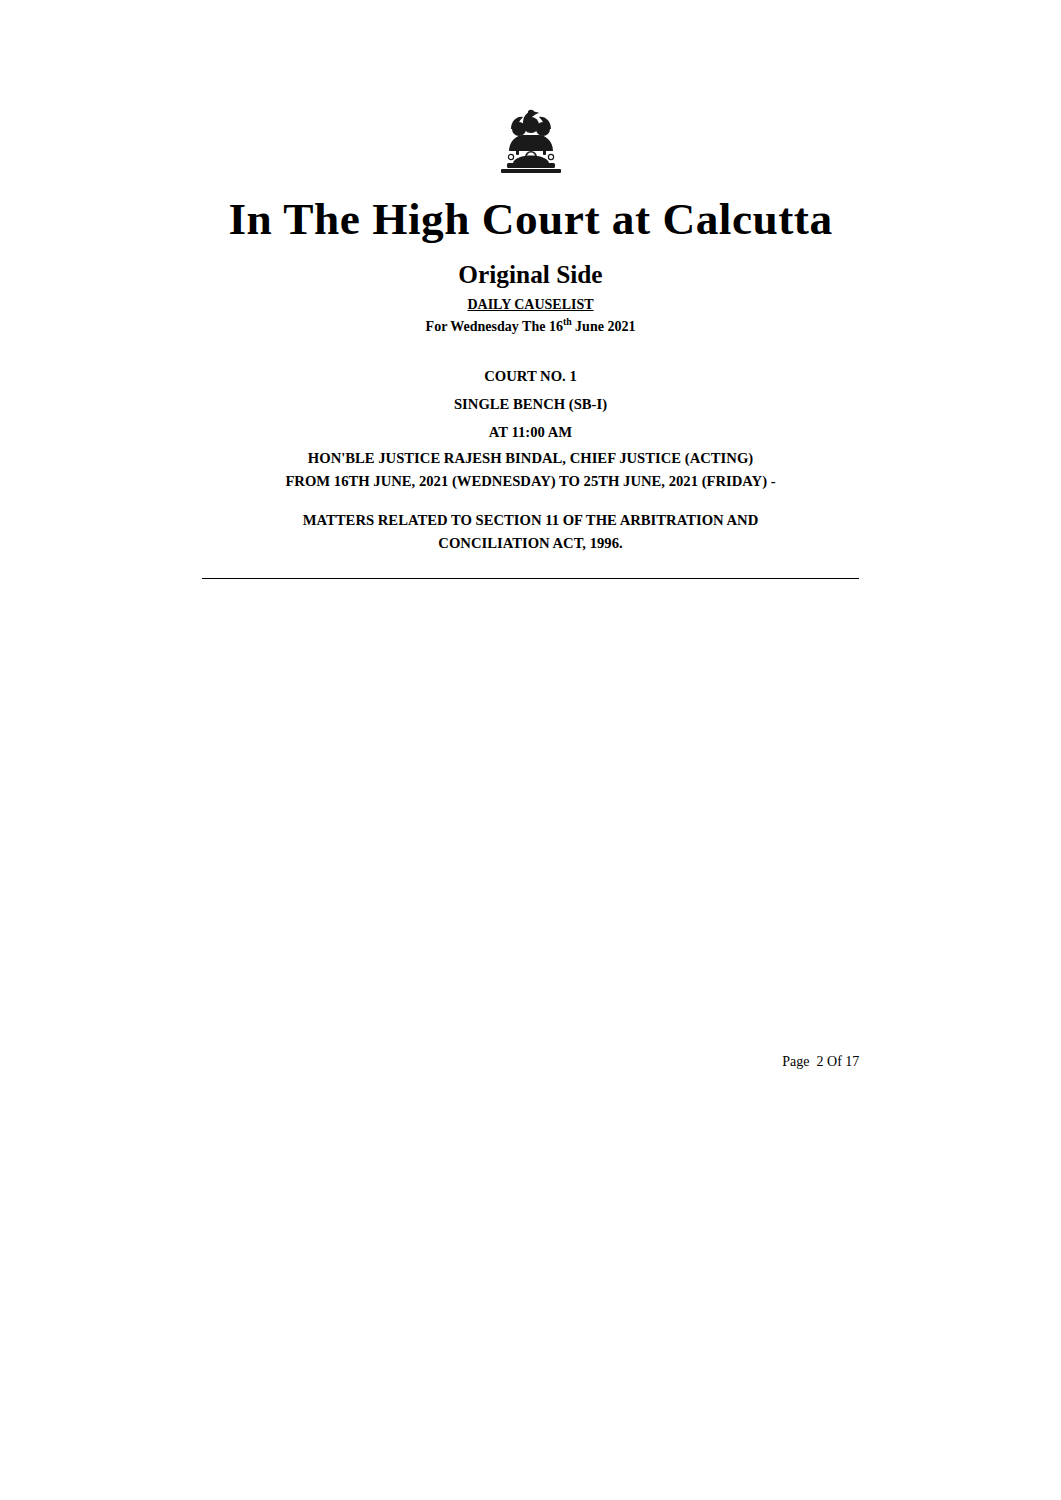In The High Court at Calcutta
Original Side
DAILY CAUSELIST
For Wednesday The 16th June 2021
COURT NO. 1
SINGLE BENCH (SB-I)
AT 11:00 AM
HON'BLE JUSTICE RAJESH BINDAL, CHIEF JUSTICE (ACTING)
FROM 16TH JUNE, 2021 (WEDNESDAY) TO 25TH JUNE, 2021 (FRIDAY) -
MATTERS RELATED TO SECTION 11 OF THE ARBITRATION AND
CONCILIATION ACT, 1996.
Page 2 Of 17